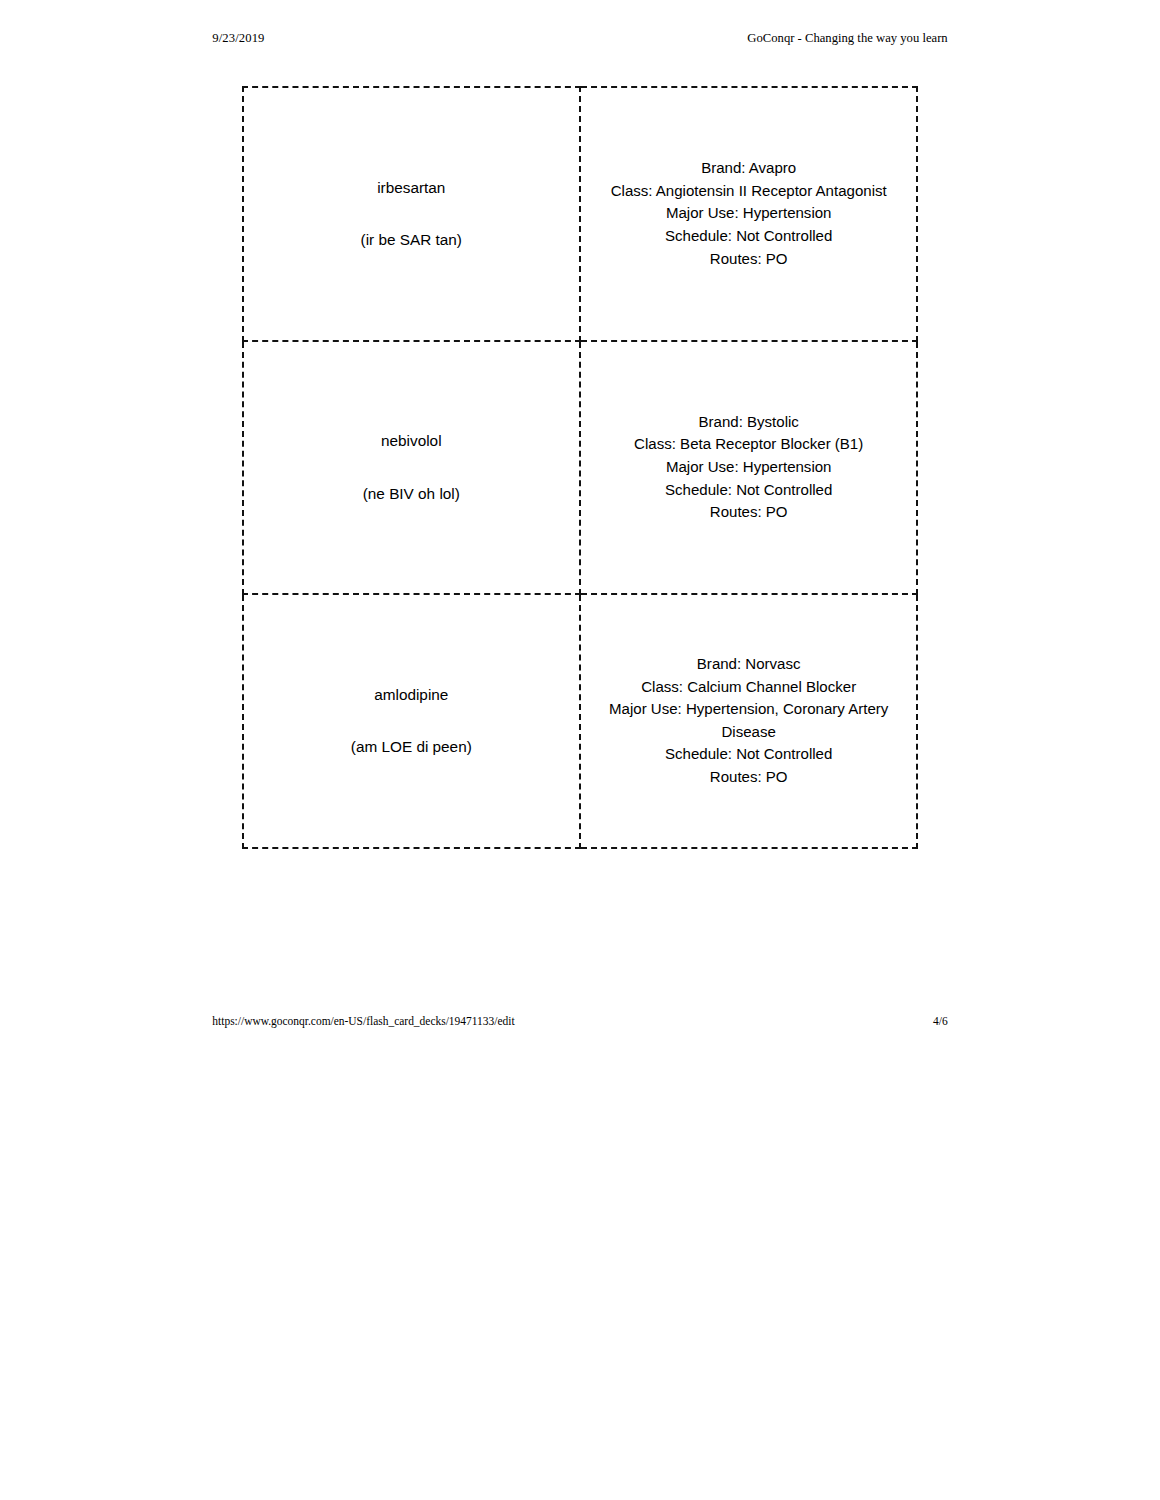9/23/2019 GoConqr - Changing the way you learn
| irbesartan (ir be SAR tan) | Brand: Avapro Class: Angiotensin II Receptor Antagonist Major Use: Hypertension Schedule: Not Controlled Routes: PO |
| nebivolol (ne BIV oh lol) | Brand: Bystolic Class: Beta Receptor Blocker (B1) Major Use: Hypertension Schedule: Not Controlled Routes: PO |
| amlodipine (am LOE di peen) | Brand: Norvasc Class: Calcium Channel Blocker Major Use: Hypertension, Coronary Artery Disease Schedule: Not Controlled Routes: PO |
https://www.goconqr.com/en-US/flash_card_decks/19471133/edit 4/6